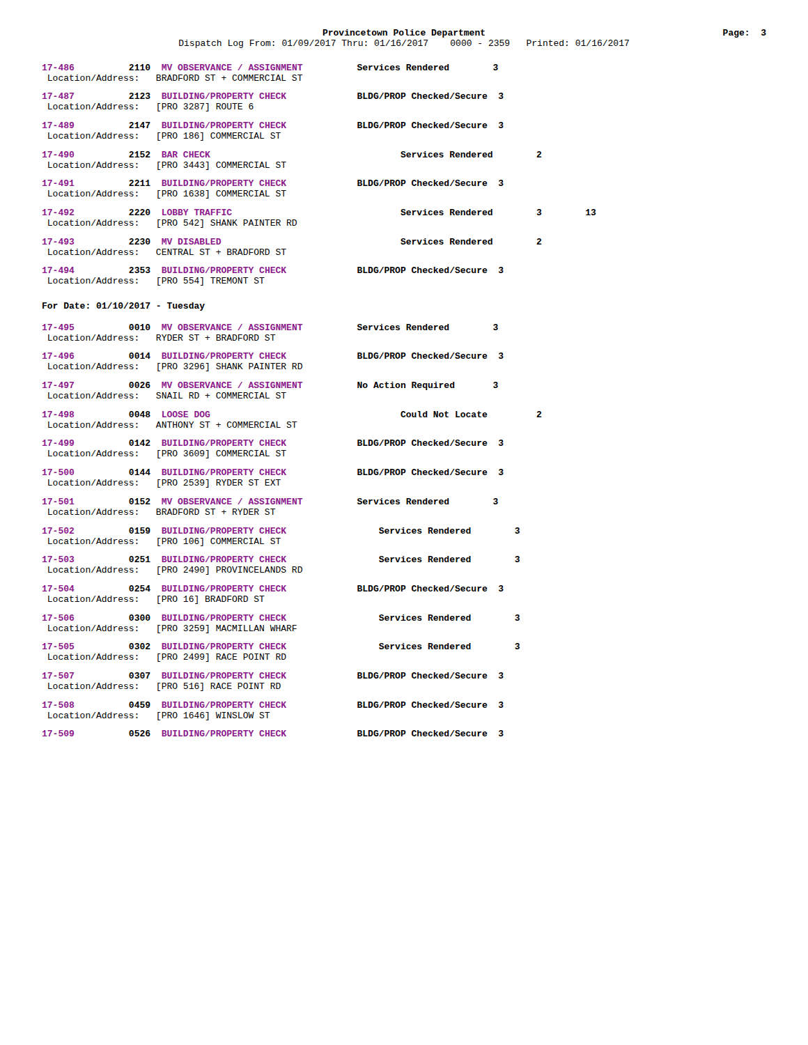Provincetown Police Department Page: 3
Dispatch Log From: 01/09/2017 Thru: 01/16/2017 0000 - 2359 Printed: 01/16/2017
17-486 2110 MV OBSERVANCE / ASSIGNMENT Services Rendered 3
Location/Address: BRADFORD ST + COMMERCIAL ST
17-487 2123 BUILDING/PROPERTY CHECK BLDG/PROP Checked/Secure 3
Location/Address: [PRO 3287] ROUTE 6
17-489 2147 BUILDING/PROPERTY CHECK BLDG/PROP Checked/Secure 3
Location/Address: [PRO 186] COMMERCIAL ST
17-490 2152 BAR CHECK Services Rendered 2
Location/Address: [PRO 3443] COMMERCIAL ST
17-491 2211 BUILDING/PROPERTY CHECK BLDG/PROP Checked/Secure 3
Location/Address: [PRO 1638] COMMERCIAL ST
17-492 2220 LOBBY TRAFFIC Services Rendered 3 13
Location/Address: [PRO 542] SHANK PAINTER RD
17-493 2230 MV DISABLED Services Rendered 2
Location/Address: CENTRAL ST + BRADFORD ST
17-494 2353 BUILDING/PROPERTY CHECK BLDG/PROP Checked/Secure 3
Location/Address: [PRO 554] TREMONT ST
For Date: 01/10/2017 - Tuesday
17-495 0010 MV OBSERVANCE / ASSIGNMENT Services Rendered 3
Location/Address: RYDER ST + BRADFORD ST
17-496 0014 BUILDING/PROPERTY CHECK BLDG/PROP Checked/Secure 3
Location/Address: [PRO 3296] SHANK PAINTER RD
17-497 0026 MV OBSERVANCE / ASSIGNMENT No Action Required 3
Location/Address: SNAIL RD + COMMERCIAL ST
17-498 0048 LOOSE DOG Could Not Locate 2
Location/Address: ANTHONY ST + COMMERCIAL ST
17-499 0142 BUILDING/PROPERTY CHECK BLDG/PROP Checked/Secure 3
Location/Address: [PRO 3609] COMMERCIAL ST
17-500 0144 BUILDING/PROPERTY CHECK BLDG/PROP Checked/Secure 3
Location/Address: [PRO 2539] RYDER ST EXT
17-501 0152 MV OBSERVANCE / ASSIGNMENT Services Rendered 3
Location/Address: BRADFORD ST + RYDER ST
17-502 0159 BUILDING/PROPERTY CHECK Services Rendered 3
Location/Address: [PRO 106] COMMERCIAL ST
17-503 0251 BUILDING/PROPERTY CHECK Services Rendered 3
Location/Address: [PRO 2490] PROVINCELANDS RD
17-504 0254 BUILDING/PROPERTY CHECK BLDG/PROP Checked/Secure 3
Location/Address: [PRO 16] BRADFORD ST
17-506 0300 BUILDING/PROPERTY CHECK Services Rendered 3
Location/Address: [PRO 3259] MACMILLAN WHARF
17-505 0302 BUILDING/PROPERTY CHECK Services Rendered 3
Location/Address: [PRO 2499] RACE POINT RD
17-507 0307 BUILDING/PROPERTY CHECK BLDG/PROP Checked/Secure 3
Location/Address: [PRO 516] RACE POINT RD
17-508 0459 BUILDING/PROPERTY CHECK BLDG/PROP Checked/Secure 3
Location/Address: [PRO 1646] WINSLOW ST
17-509 0526 BUILDING/PROPERTY CHECK BLDG/PROP Checked/Secure 3